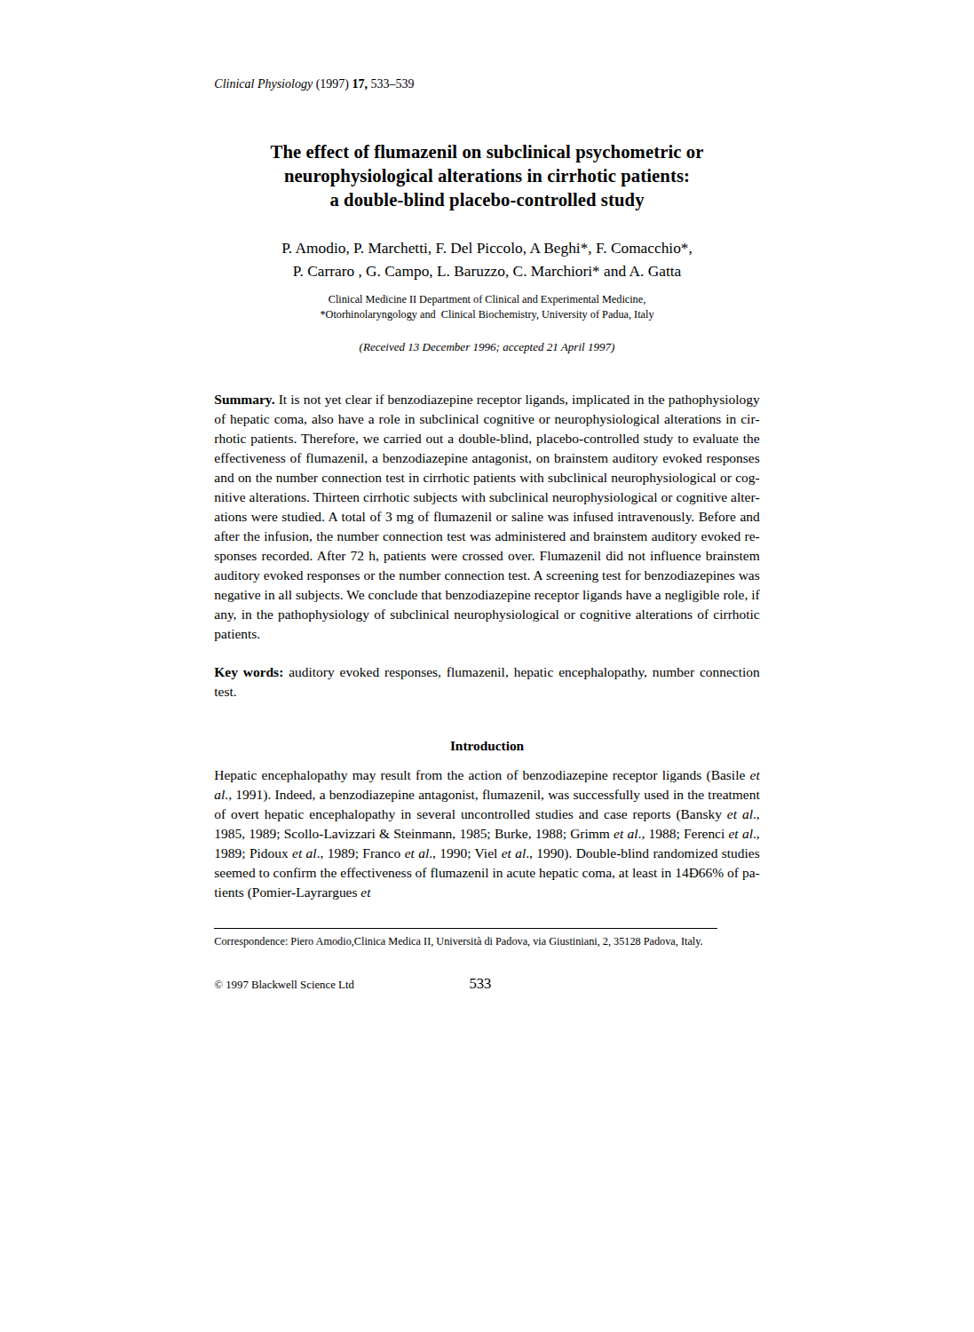Clinical Physiology (1997) 17, 533–539
The effect of flumazenil on subclinical psychometric or
neurophysiological alterations in cirrhotic patients:
a double-blind placebo-controlled study
P. Amodio, P. Marchetti, F. Del Piccolo, A Beghi*, F. Comacchio*,
P. Carraro , G. Campo, L. Baruzzo, C. Marchiori* and A. Gatta
Clinical Medicine II Department of Clinical and Experimental Medicine,
*Otorhinolaryngology and Clinical Biochemistry, University of Padua, Italy
(Received 13 December 1996; accepted 21 April 1997)
Summary. It is not yet clear if benzodiazepine receptor ligands, implicated in the pathophysiology of hepatic coma, also have a role in subclinical cognitive or neurophysiological alterations in cirrhotic patients. Therefore, we carried out a double-blind, placebo-controlled study to evaluate the effectiveness of flumazenil, a benzodiazepine antagonist, on brainstem auditory evoked responses and on the number connection test in cirrhotic patients with subclinical neurophysiological or cognitive alterations. Thirteen cirrhotic subjects with subclinical neurophysiological or cognitive alterations were studied. A total of 3 mg of flumazenil or saline was infused intravenously. Before and after the infusion, the number connection test was administered and brainstem auditory evoked responses recorded. After 72 h, patients were crossed over. Flumazenil did not influence brainstem auditory evoked responses or the number connection test. A screening test for benzodiazepines was negative in all subjects. We conclude that benzodiazepine receptor ligands have a negligible role, if any, in the pathophysiology of subclinical neurophysiological or cognitive alterations of cirrhotic patients.
Key words: auditory evoked responses, flumazenil, hepatic encephalopathy, number connection test.
Introduction
Hepatic encephalopathy may result from the action of benzodiazepine receptor ligands (Basile et al., 1991). Indeed, a benzodiazepine antagonist, flumazenil, was successfully used in the treatment of overt hepatic encephalopathy in several uncontrolled studies and case reports (Bansky et al., 1985, 1989; Scollo-Lavizzari & Steinmann, 1985; Burke, 1988; Grimm et al., 1988; Ferenci et al., 1989; Pidoux et al., 1989; Franco et al., 1990; Viel et al., 1990). Double-blind randomized studies seemed to confirm the effectiveness of flumazenil in acute hepatic coma, at least in 14Ð66% of patients (Pomier-Layrargues et
Correspondence: Piero Amodio,Clinica Medica II, Università di Padova, via Giustiniani, 2, 35128 Padova, Italy.
© 1997 Blackwell Science Ltd 533